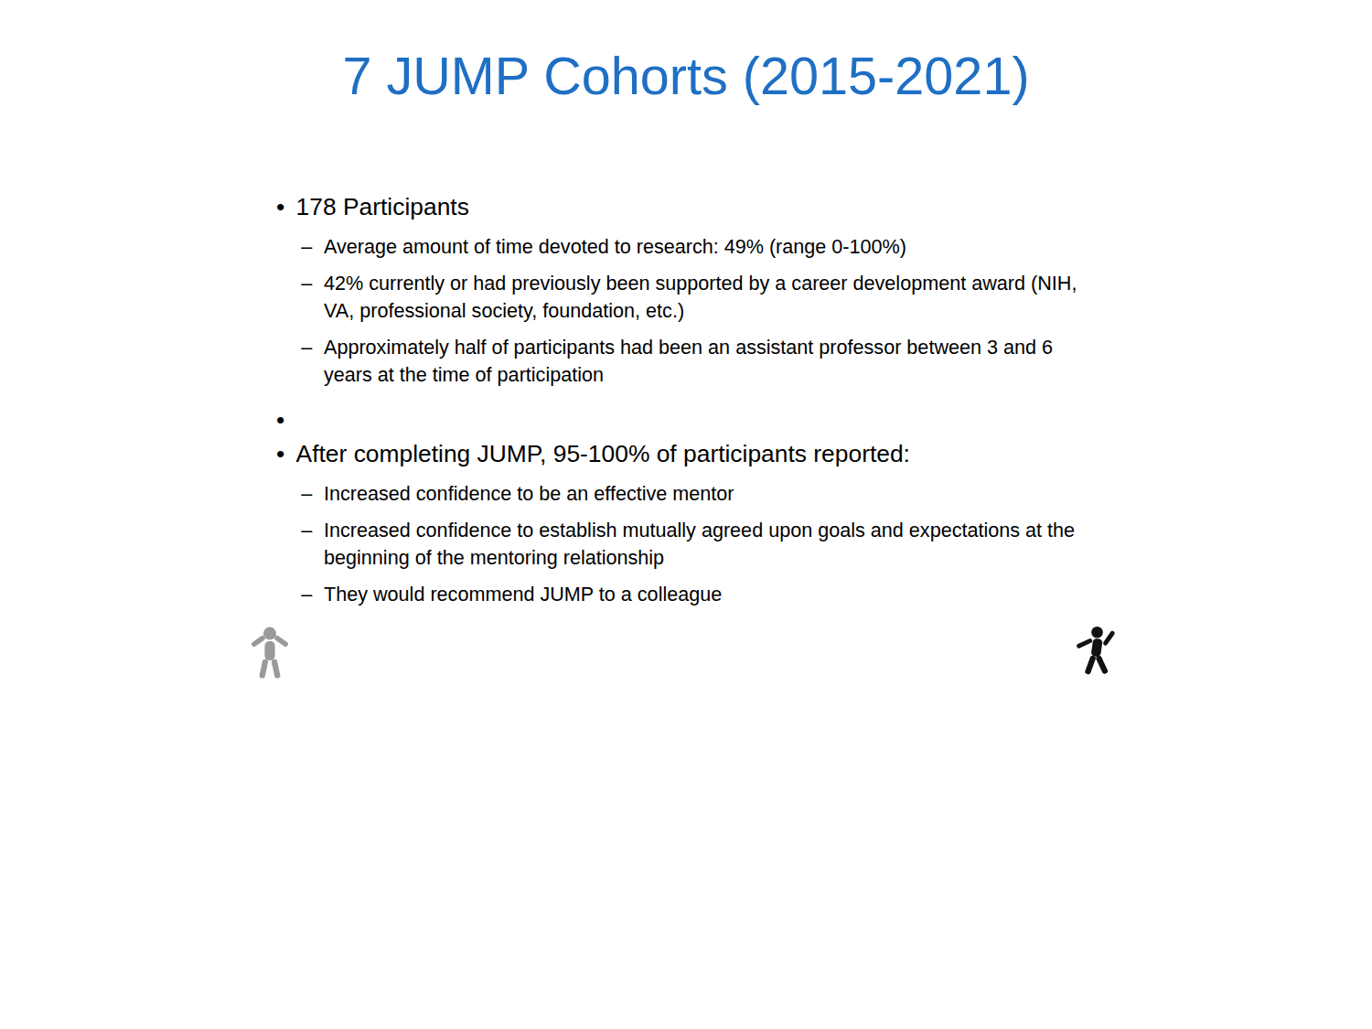7 JUMP Cohorts (2015-2021)
178 Participants
Average amount of time devoted to research: 49% (range 0-100%)
42% currently or had previously been supported by a career development award (NIH, VA, professional society, foundation, etc.)
Approximately half of participants had been an assistant professor between 3 and 6 years at the time of participation
After completing JUMP, 95-100% of participants reported:
Increased confidence to be an effective mentor
Increased confidence to establish mutually agreed upon goals and expectations at the beginning of the mentoring relationship
They would recommend JUMP to a colleague